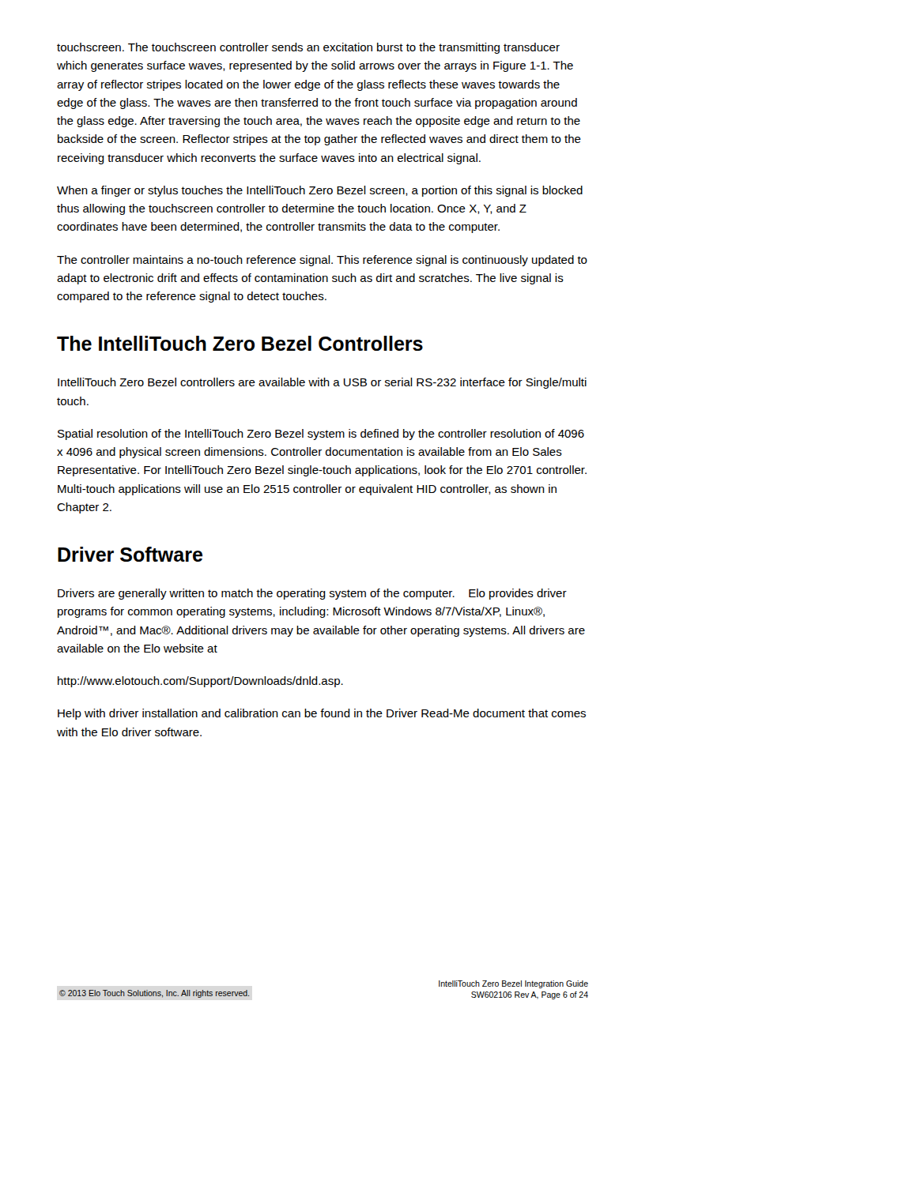touchscreen. The touchscreen controller sends an excitation burst to the transmitting transducer which generates surface waves, represented by the solid arrows over the arrays in Figure 1-1. The array of reflector stripes located on the lower edge of the glass reflects these waves towards the edge of the glass. The waves are then transferred to the front touch surface via propagation around the glass edge. After traversing the touch area, the waves reach the opposite edge and return to the backside of the screen. Reflector stripes at the top gather the reflected waves and direct them to the receiving transducer which reconverts the surface waves into an electrical signal.
When a finger or stylus touches the IntelliTouch Zero Bezel screen, a portion of this signal is blocked thus allowing the touchscreen controller to determine the touch location. Once X, Y, and Z coordinates have been determined, the controller transmits the data to the computer.
The controller maintains a no-touch reference signal. This reference signal is continuously updated to adapt to electronic drift and effects of contamination such as dirt and scratches. The live signal is compared to the reference signal to detect touches.
The IntelliTouch Zero Bezel Controllers
IntelliTouch Zero Bezel controllers are available with a USB or serial RS-232 interface for Single/multi touch.
Spatial resolution of the IntelliTouch Zero Bezel system is defined by the controller resolution of 4096 x 4096 and physical screen dimensions. Controller documentation is available from an Elo Sales Representative. For IntelliTouch Zero Bezel single-touch applications, look for the Elo 2701 controller. Multi-touch applications will use an Elo 2515 controller or equivalent HID controller, as shown in Chapter 2.
Driver Software
Drivers are generally written to match the operating system of the computer. Elo provides driver programs for common operating systems, including: Microsoft Windows 8/7/Vista/XP, Linux®, Android™, and Mac®. Additional drivers may be available for other operating systems. All drivers are available on the Elo website at
http://www.elotouch.com/Support/Downloads/dnld.asp.
Help with driver installation and calibration can be found in the Driver Read-Me document that comes with the Elo driver software.
© 2013 Elo Touch Solutions, Inc. All rights reserved. IntelliTouch Zero Bezel Integration Guide
SW602106 Rev A, Page 6 of 24